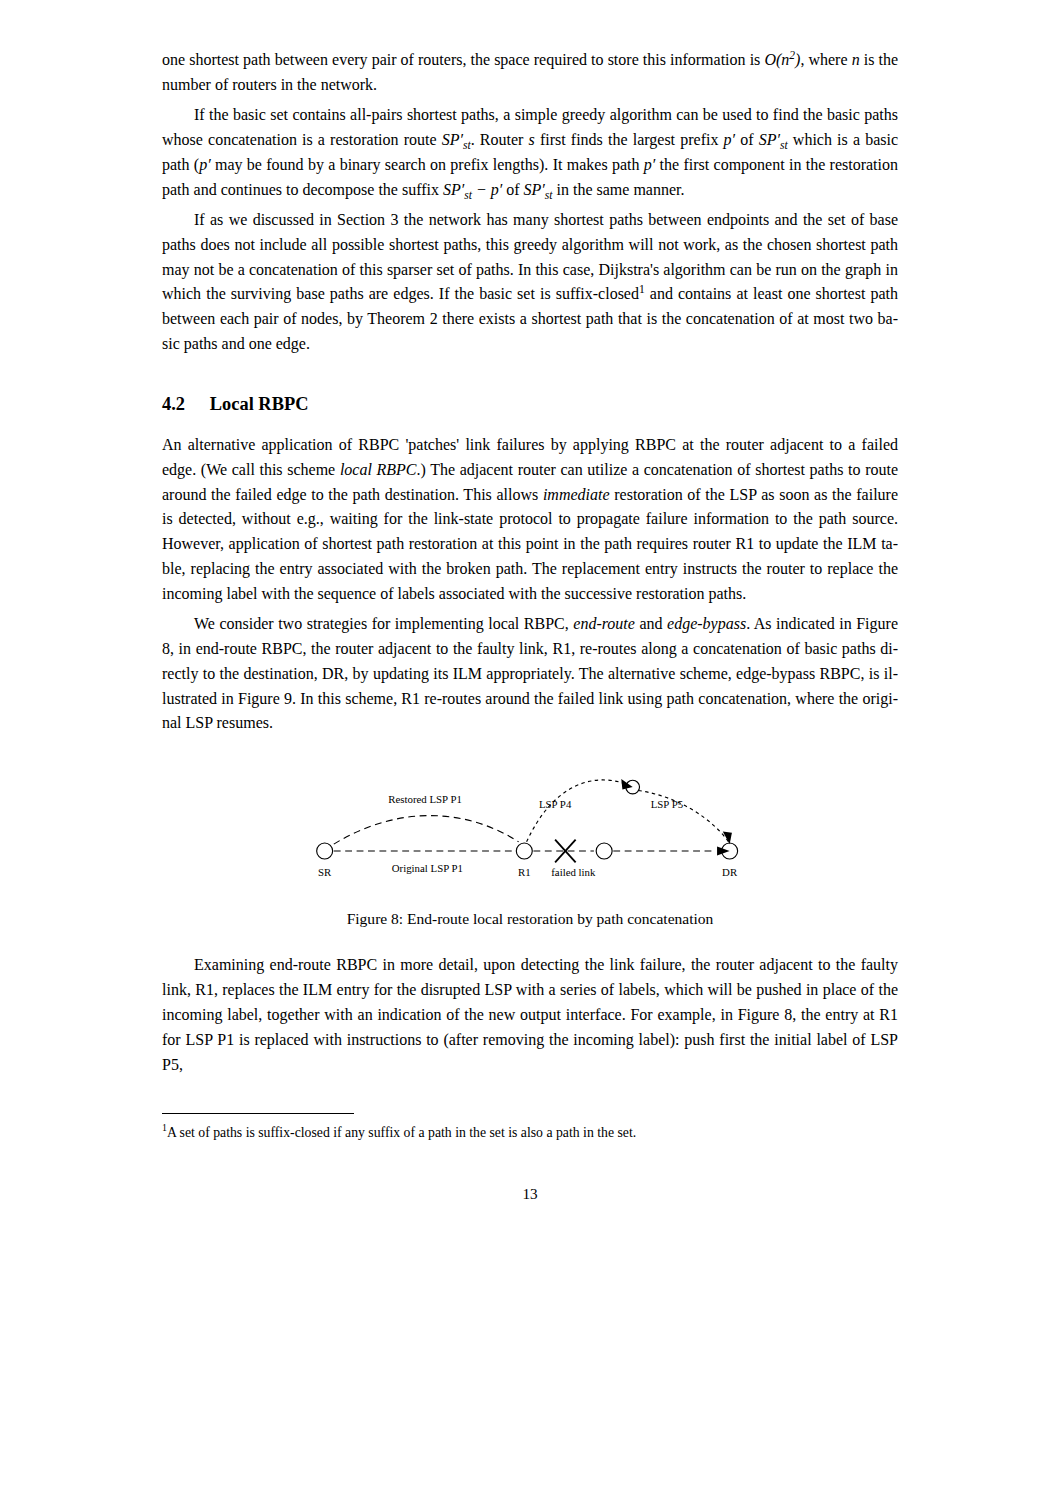one shortest path between every pair of routers, the space required to store this information is O(n2), where n is the number of routers in the network.
If the basic set contains all-pairs shortest paths, a simple greedy algorithm can be used to find the basic paths whose concatenation is a restoration route SP′st. Router s first finds the largest prefix p′ of SP′st which is a basic path (p′ may be found by a binary search on prefix lengths). It makes path p′ the first component in the restoration path and continues to decompose the suffix SP′st − p′ of SP′st in the same manner.
If as we discussed in Section 3 the network has many shortest paths between endpoints and the set of base paths does not include all possible shortest paths, this greedy algorithm will not work, as the chosen shortest path may not be a concatenation of this sparser set of paths. In this case, Dijkstra's algorithm can be run on the graph in which the surviving base paths are edges. If the basic set is suffix-closed1 and contains at least one shortest path between each pair of nodes, by Theorem 2 there exists a shortest path that is the concatenation of at most two basic paths and one edge.
4.2 Local RBPC
An alternative application of RBPC 'patches' link failures by applying RBPC at the router adjacent to a failed edge. (We call this scheme local RBPC.) The adjacent router can utilize a concatenation of shortest paths to route around the failed edge to the path destination. This allows immediate restoration of the LSP as soon as the failure is detected, without e.g., waiting for the link-state protocol to propagate failure information to the path source. However, application of shortest path restoration at this point in the path requires router R1 to update the ILM table, replacing the entry associated with the broken path. The replacement entry instructs the router to replace the incoming label with the sequence of labels associated with the successive restoration paths.
We consider two strategies for implementing local RBPC, end-route and edge-bypass. As indicated in Figure 8, in end-route RBPC, the router adjacent to the faulty link, R1, re-routes along a concatenation of basic paths directly to the destination, DR, by updating its ILM appropriately. The alternative scheme, edge-bypass RBPC, is illustrated in Figure 9. In this scheme, R1 re-routes around the failed link using path concatenation, where the original LSP resumes.
Restored LSP P1 LSP P4 LSP P5 SR Original LSP P1 R1 failed link DR
Figure 8: End-route local restoration by path concatenation
Examining end-route RBPC in more detail, upon detecting the link failure, the router adjacent to the faulty link, R1, replaces the ILM entry for the disrupted LSP with a series of labels, which will be pushed in place of the incoming label, together with an indication of the new output interface. For example, in Figure 8, the entry at R1 for LSP P1 is replaced with instructions to (after removing the incoming label): push first the initial label of LSP P5,
1A set of paths is suffix-closed if any suffix of a path in the set is also a path in the set.
13